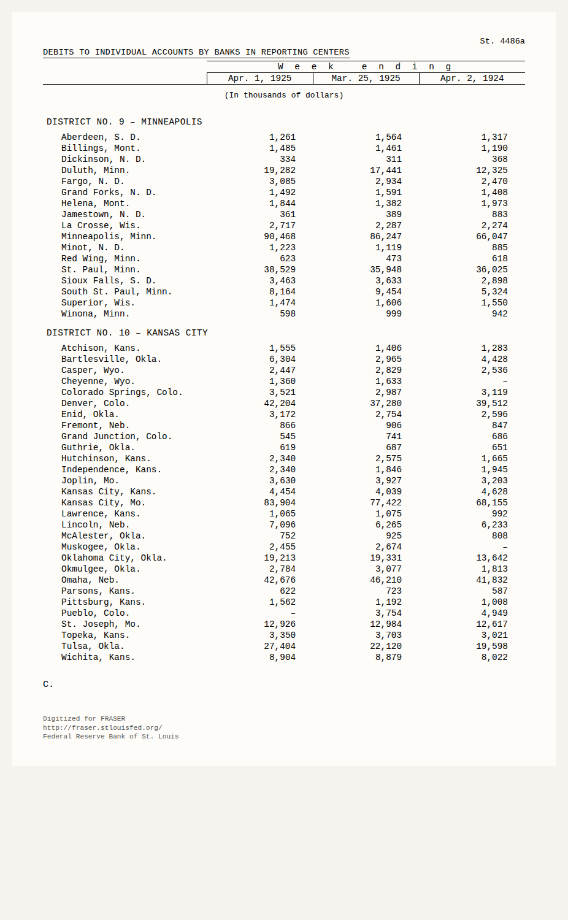St. 4486a
Debits to Individual Accounts by Banks in Reporting Centers
| | W e e k e n d i n g |
| --- | --- |
| | Apr. 1, 1925 | Mar. 25, 1925 | Apr. 2, 1924 |
| (In thousands of dollars) |
| DISTRICT NO. 9 – MINNEAPOLIS |
| Aberdeen, S. D. | 1,261 | 1,564 | 1,317 |
| Billings, Mont. | 1,485 | 1,461 | 1,190 |
| Dickinson, N. D. | 334 | 311 | 368 |
| Duluth, Minn. | 19,282 | 17,441 | 12,325 |
| Fargo, N. D. | 3,085 | 2,934 | 2,470 |
| Grand Forks, N. D. | 1,492 | 1,591 | 1,408 |
| Helena, Mont. | 1,844 | 1,382 | 1,973 |
| Jamestown, N. D. | 361 | 389 | 883 |
| La Crosse, Wis. | 2,717 | 2,287 | 2,274 |
| Minneapolis, Minn. | 90,468 | 86,247 | 66,047 |
| Minot, N. D. | 1,223 | 1,119 | 885 |
| Red Wing, Minn. | 623 | 473 | 618 |
| St. Paul, Minn. | 38,529 | 35,948 | 36,025 |
| Sioux Falls, S. D. | 3,463 | 3,633 | 2,898 |
| South St. Paul, Minn. | 8,164 | 9,454 | 5,324 |
| Superior, Wis. | 1,474 | 1,606 | 1,550 |
| Winona, Minn. | 598 | 999 | 942 |
| DISTRICT NO. 10 – KANSAS CITY |
| Atchison, Kans. | 1,555 | 1,406 | 1,283 |
| Bartlesville, Okla. | 6,304 | 2,965 | 4,428 |
| Casper, Wyo. | 2,447 | 2,829 | 2,536 |
| Cheyenne, Wyo. | 1,360 | 1,633 | – |
| Colorado Springs, Colo. | 3,521 | 2,987 | 3,119 |
| Denver, Colo. | 42,204 | 37,280 | 39,512 |
| Enid, Okla. | 3,172 | 2,754 | 2,596 |
| Fremont, Neb. | 866 | 906 | 847 |
| Grand Junction, Colo. | 545 | 741 | 686 |
| Guthrie, Okla. | 619 | 687 | 651 |
| Hutchinson, Kans. | 2,340 | 2,575 | 1,665 |
| Independence, Kans. | 2,340 | 1,846 | 1,945 |
| Joplin, Mo. | 3,630 | 3,927 | 3,203 |
| Kansas City, Kans. | 4,454 | 4,039 | 4,628 |
| Kansas City, Mo. | 83,904 | 77,422 | 68,155 |
| Lawrence, Kans. | 1,065 | 1,075 | 992 |
| Lincoln, Neb. | 7,096 | 6,265 | 6,233 |
| McAlester, Okla. | 752 | 925 | 808 |
| Muskogee, Okla. | 2,455 | 2,674 | – |
| Oklahoma City, Okla. | 19,213 | 19,331 | 13,642 |
| Okmulgee, Okla. | 2,784 | 3,077 | 1,813 |
| Omaha, Neb. | 42,676 | 46,210 | 41,832 |
| Parsons, Kans. | 622 | 723 | 587 |
| Pittsburg, Kans. | 1,562 | 1,192 | 1,008 |
| Pueblo, Colo. | – | 3,754 | 4,949 |
| St. Joseph, Mo. | 12,926 | 12,984 | 12,617 |
| Topeka, Kans. | 3,350 | 3,703 | 3,021 |
| Tulsa, Okla. | 27,404 | 22,120 | 19,598 |
| Wichita, Kans. | 8,904 | 8,879 | 8,022 |
C.
Digitized for FRASER
http://fraser.stlouisfed.org/
Federal Reserve Bank of St. Louis